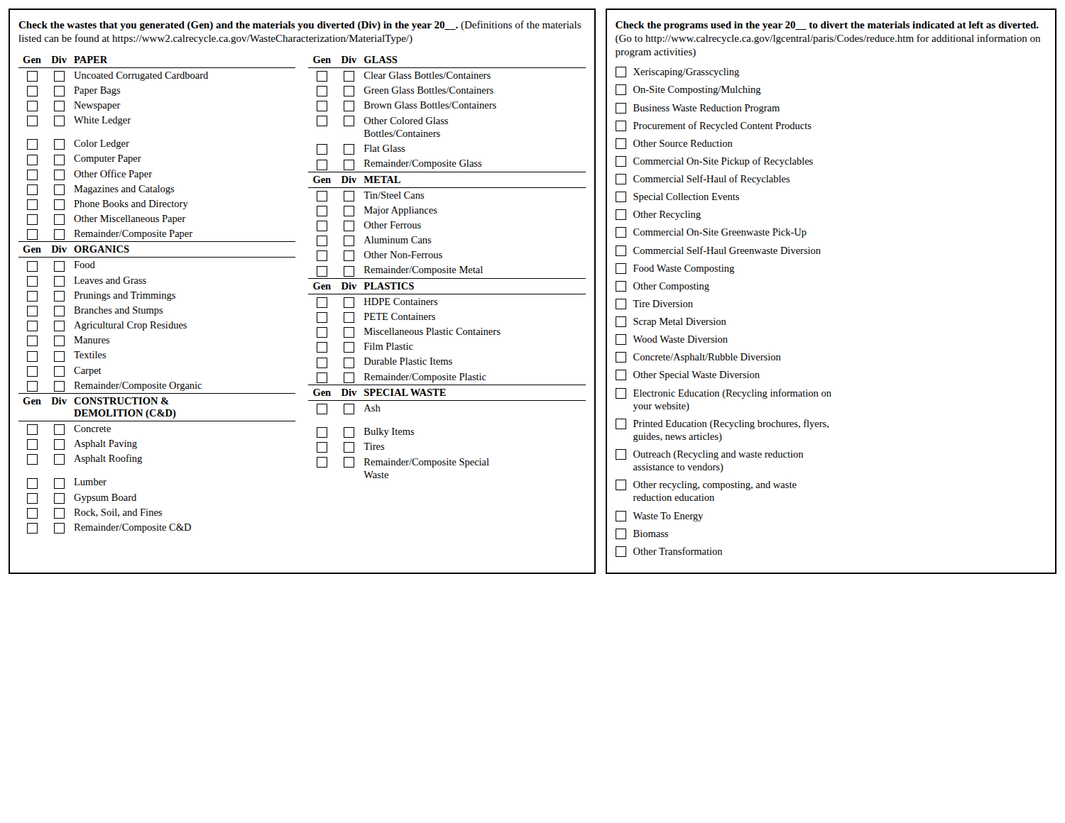Check the wastes that you generated (Gen) and the materials you diverted (Div) in the year 20__. (Definitions of the materials listed can be found at https://www2.calrecycle.ca.gov/WasteCharacterization/MaterialType/)
| Gen | Div | PAPER |
| | | Uncoated Corrugated Cardboard |
| | | Paper Bags |
| | | Newspaper |
| | | White Ledger |
| | | Color Ledger |
| | | Computer Paper |
| | | Other Office Paper |
| | | Magazines and Catalogs |
| | | Phone Books and Directory |
| | | Other Miscellaneous Paper |
| | | Remainder/Composite Paper |
| Gen | Div | ORGANICS |
| | | Food |
| | | Leaves and Grass |
| | | Prunings and Trimmings |
| | | Branches and Stumps |
| | | Agricultural Crop Residues |
| | | Manures |
| | | Textiles |
| | | Carpet |
| | | Remainder/Composite Organic |
| Gen | Div | CONSTRUCTION & DEMOLITION (C&D) |
| | | Concrete |
| | | Asphalt Paving |
| | | Asphalt Roofing |
| | | Lumber |
| | | Gypsum Board |
| | | Rock, Soil, and Fines |
| | | Remainder/Composite C&D |
| Gen | Div | GLASS |
| | | Clear Glass Bottles/Containers |
| | | Green Glass Bottles/Containers |
| | | Brown Glass Bottles/Containers |
| | | Other Colored Glass Bottles/Containers |
| | | Flat Glass |
| | | Remainder/Composite Glass |
| Gen | Div | METAL |
| | | Tin/Steel Cans |
| | | Major Appliances |
| | | Other Ferrous |
| | | Aluminum Cans |
| | | Other Non-Ferrous |
| | | Remainder/Composite Metal |
| Gen | Div | PLASTICS |
| | | HDPE Containers |
| | | PETE Containers |
| | | Miscellaneous Plastic Containers |
| | | Film Plastic |
| | | Durable Plastic Items |
| | | Remainder/Composite Plastic |
| Gen | Div | SPECIAL WASTE |
| | | Ash |
| | | Bulky Items |
| | | Tires |
| | | Remainder/Composite Special Waste |
Check the programs used in the year 20__ to divert the materials indicated at left as diverted. (Go to http://www.calrecycle.ca.gov/lgcentral/paris/Codes/reduce.htm for additional information on program activities)
Xeriscaping/Grasscycling
On-Site Composting/Mulching
Business Waste Reduction Program
Procurement of Recycled Content Products
Other Source Reduction
Commercial On-Site Pickup of Recyclables
Commercial Self-Haul of Recyclables
Special Collection Events
Other Recycling
Commercial On-Site Greenwaste Pick-Up
Commercial Self-Haul Greenwaste Diversion
Food Waste Composting
Other Composting
Tire Diversion
Scrap Metal Diversion
Wood Waste Diversion
Concrete/Asphalt/Rubble Diversion
Other Special Waste Diversion
Electronic Education (Recycling information on
your website)
Printed Education (Recycling brochures, flyers,
guides, news articles)
Outreach (Recycling and waste reduction
assistance to vendors)
Other recycling, composting, and waste
reduction education
Waste To Energy
Biomass
Other Transformation